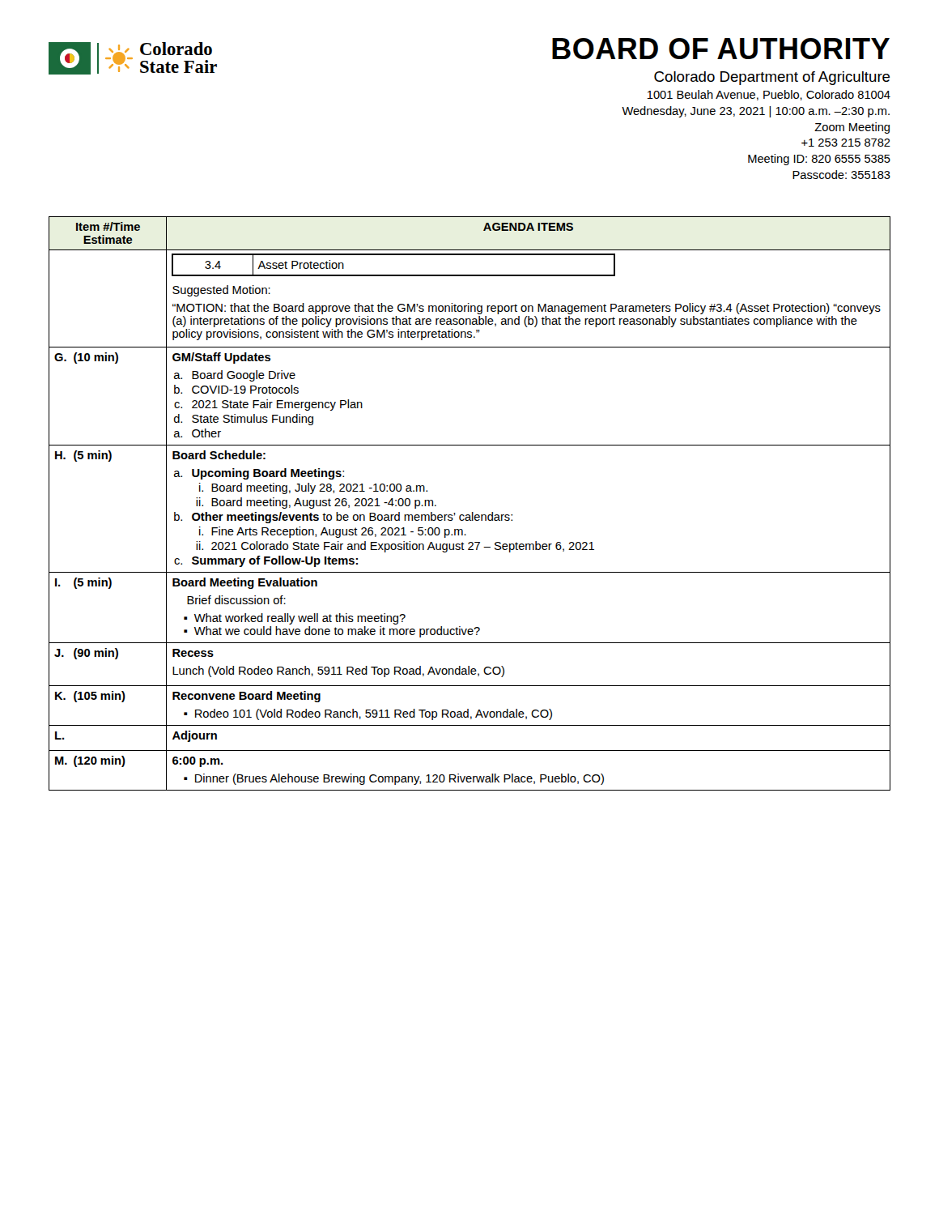Colorado
State Fair
BOARD OF AUTHORITY
Colorado Department of Agriculture
1001 Beulah Avenue, Pueblo, Colorado 81004
Wednesday, June 23, 2021 | 10:00 a.m. –2:30 p.m.
Zoom Meeting
+1 253 215 8782
Meeting ID: 820 6555 5385
Passcode: 355183
| Item #/Time Estimate | AGENDA ITEMS |
| --- | --- |
| | / 3.4 / Asset Protection / Suggested Motion: “MOTION: that the Board approve that the GM’s monitoring report on Management Parameters Policy #3.4 (Asset Protection) “conveys (a) interpretations of the policy provisions that are reasonable, and (b) that the report reasonably substantiates compliance with the policy provisions, consistent with the GM’s interpretations.” |
| G. (10 min) | GM/Staff Updates Board Google Drive COVID-19 Protocols 2021 State Fair Emergency Plan State Stimulus Funding Other |
| H. (5 min) | Board Schedule: Upcoming Board Meetings : Board meeting, July 28, 2021 -10:00 a.m. Board meeting, August 26, 2021 -4:00 p.m. Other meetings/events to be on Board members’ calendars: Fine Arts Reception, August 26, 2021 - 5:00 p.m. 2021 Colorado State Fair and Exposition August 27 – September 6, 2021 Summary of Follow-Up Items: |
| I. (5 min) | Board Meeting Evaluation Brief discussion of: What worked really well at this meeting? What we could have done to make it more productive? |
| J. (90 min) | Recess Lunch (Vold Rodeo Ranch, 5911 Red Top Road, Avondale, CO) |
| K. (105 min) | Reconvene Board Meeting Rodeo 101 (Vold Rodeo Ranch, 5911 Red Top Road, Avondale, CO) |
| L. | Adjourn |
| M. (120 min) | 6:00 p.m. Dinner (Brues Alehouse Brewing Company, 120 Riverwalk Place, Pueblo, CO) |